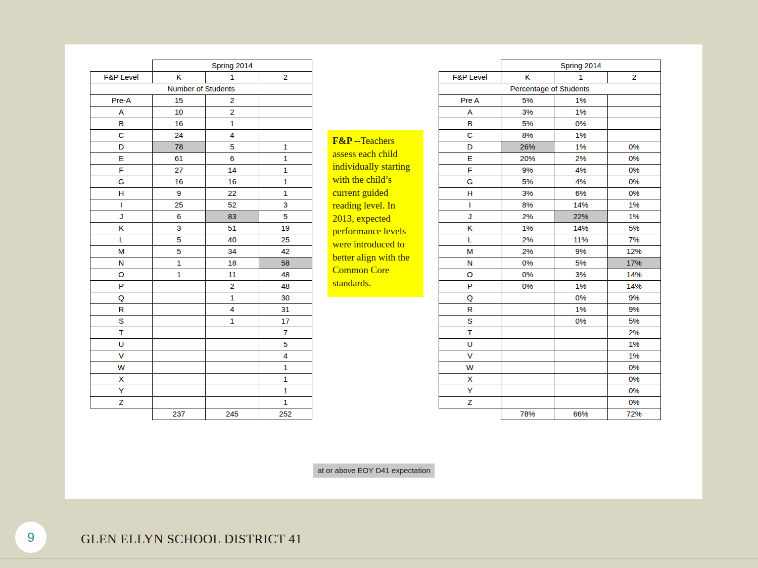| | Spring 2014 |
| --- | --- |
| F&P Level | K | 1 | 2 |
| Number of Students |
| Pre-A | 15 | 2 | |
| A | 10 | 2 | |
| B | 16 | 1 | |
| C | 24 | 4 | |
| D | 78 | 5 | 1 |
| E | 61 | 6 | 1 |
| F | 27 | 14 | 1 |
| G | 16 | 16 | 1 |
| H | 9 | 22 | 1 |
| I | 25 | 52 | 3 |
| J | 6 | 83 | 5 |
| K | 3 | 51 | 19 |
| L | 5 | 40 | 25 |
| M | 5 | 34 | 42 |
| N | 1 | 18 | 58 |
| O | 1 | 11 | 48 |
| P | | 2 | 48 |
| Q | | 1 | 30 |
| R | | 4 | 31 |
| S | | 1 | 17 |
| T | | | 7 |
| U | | | 5 |
| V | | | 4 |
| W | | | 1 |
| X | | | 1 |
| Y | | | 1 |
| Z | | | 1 |
| | 237 | 245 | 252 |
| | Spring 2014 |
| --- | --- |
| F&P Level | K | 1 | 2 |
| Percentage of Students |
| Pre A | 5% | 1% | |
| A | 3% | 1% | |
| B | 5% | 0% | |
| C | 8% | 1% | |
| D | 26% | 1% | 0% |
| E | 20% | 2% | 0% |
| F | 9% | 4% | 0% |
| G | 5% | 4% | 0% |
| H | 3% | 6% | 0% |
| I | 8% | 14% | 1% |
| J | 2% | 22% | 1% |
| K | 1% | 14% | 5% |
| L | 2% | 11% | 7% |
| M | 2% | 9% | 12% |
| N | 0% | 5% | 17% |
| O | 0% | 3% | 14% |
| P | 0% | 1% | 14% |
| Q | | 0% | 9% |
| R | | 1% | 9% |
| S | | 0% | 5% |
| T | | | 2% |
| U | | | 1% |
| V | | | 1% |
| W | | | 0% |
| X | | | 0% |
| Y | | | 0% |
| Z | | | 0% |
| | 78% | 66% | 72% |
F&P --Teachers assess each child individually starting with the child’s current guided reading level. In 2013, expected performance levels were introduced to better align with the Common Core standards.
at or above EOY D41 expectation
9
GLEN ELLYN SCHOOL DISTRICT 41